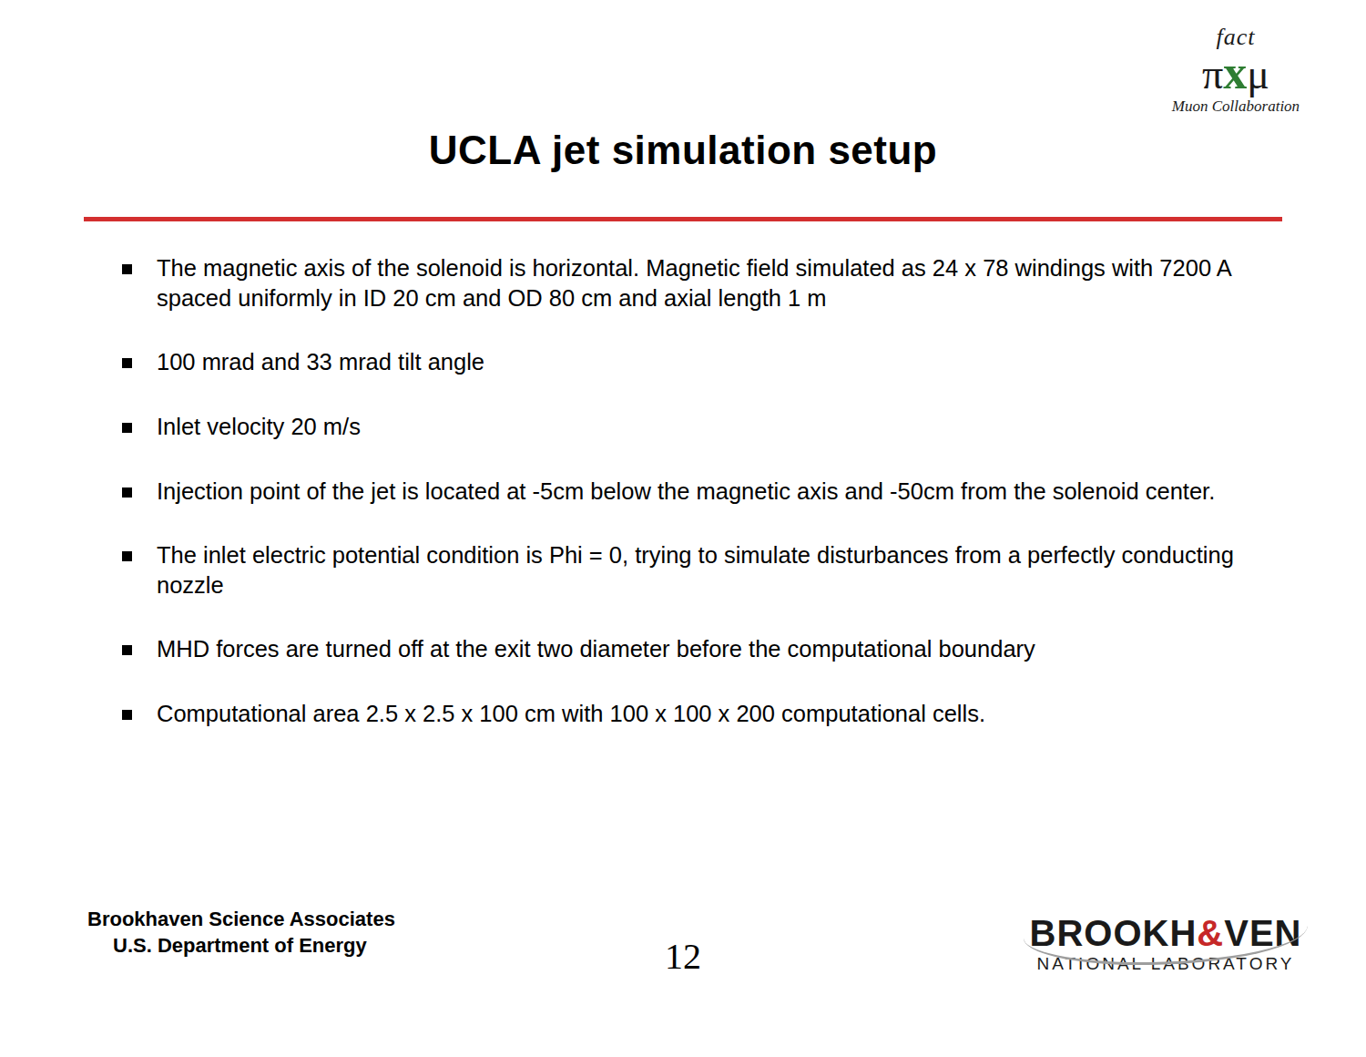fact
πxμ
Muon Collaboration
UCLA jet simulation setup
The magnetic axis of the solenoid is horizontal. Magnetic field simulated as 24 x 78 windings with 7200 A spaced uniformly in ID 20 cm and OD 80 cm and axial length 1 m
100 mrad and 33 mrad tilt angle
Inlet velocity 20 m/s
Injection point of the jet is located at -5cm below the magnetic axis and -50cm from the solenoid center.
The inlet electric potential condition is Phi = 0, trying to simulate disturbances from a perfectly conducting nozzle
MHD forces are turned off at the exit two diameter before the computational boundary
Computational area 2.5 x 2.5 x 100 cm with 100 x 100 x 200 computational cells.
Brookhaven Science Associates U.S. Department of Energy
12
BROOKH&VEN
NATIONAL LABORATORY